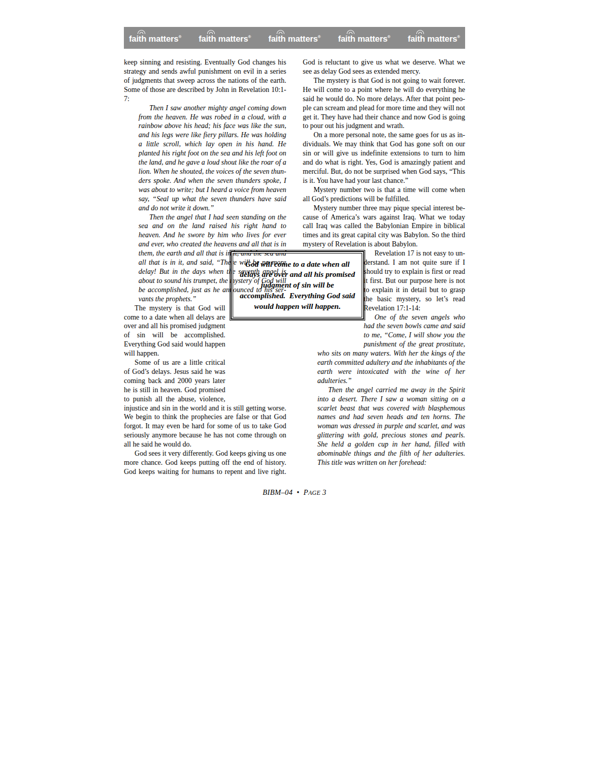faith matters® faith matters® faith matters® faith matters® faith matters®
God will come to a date when all delays are over and all his promised judgment of sin will be accomplished. Everything God said would happen will happen.
keep sinning and resisting. Eventually God changes his strategy and sends awful punishment on evil in a series of judgments that sweep across the nations of the earth. Some of those are described by John in Revelation 10:1-7:
Then I saw another mighty angel coming down from the heaven. He was robed in a cloud, with a rainbow above his head; his face was like the sun, and his legs were like fiery pillars. He was holding a little scroll, which lay open in his hand. He planted his right foot on the sea and his left foot on the land, and he gave a loud shout like the roar of a lion. When he shouted, the voices of the seven thunders spoke. And when the seven thunders spoke, I was about to write; but I heard a voice from heaven say, “Seal up what the seven thunders have said and do not write it down.”
Then the angel that I had seen standing on the sea and on the land raised his right hand to heaven. And he swore by him who lives for ever and ever, who created the heavens and all that is in them, the earth and all that is in it, and the sea and all that is in it, and said, “There will be no more delay! But in the days when the seventh angel is about to sound his trumpet, the mystery of God will be accomplished, just as he announced to his servants the prophets.”
The mystery is that God will come to a date when all delays are over and all his promised judgment of sin will be accomplished. Everything God said would happen will happen.
Some of us are a little critical of God’s delays. Jesus said he was coming back and 2000 years later he is still in heaven. God promised to punish all the abuse, violence, injustice and sin in the world and it is still getting worse. We begin to think the prophecies are false or that God forgot. It may even be hard for some of us to take God seriously anymore because he has not come through on all he said he would do.
God sees it very differently. God keeps giving us one more chance. God keeps putting off the end of history. God keeps waiting for humans to repent and live right. God is reluctant to give us what we deserve. What we see as delay God sees as extended mercy.
The mystery is that God is not going to wait forever. He will come to a point where he will do everything he said he would do. No more delays. After that point people can scream and plead for more time and they will not get it. They have had their chance and now God is going to pour out his judgment and wrath.
On a more personal note, the same goes for us as individuals. We may think that God has gone soft on our sin or will give us indefinite extensions to turn to him and do what is right. Yes, God is amazingly patient and merciful. But, do not be surprised when God says, “This is it. You have had your last chance.”
Mystery number two is that a time will come when all God’s predictions will be fulfilled.
Mystery number three may pique special interest because of America’s wars against Iraq. What we today call Iraq was called the Babylonian Empire in biblical times and its great capital city was Babylon. So the third mystery of Revelation is about Babylon.
Revelation 17 is not easy to understand. I am not quite sure if I should try to explain is first or read it first. But our purpose here is not to explain it in detail but to grasp the basic mystery, so let’s read Revelation 17:1-14:
One of the seven angels who had the seven bowls came and said to me, “Come, I will show you the punishment of the great prostitute, who sits on many waters. With her the kings of the earth committed adultery and the inhabitants of the earth were intoxicated with the wine of her adulteries.”
Then the angel carried me away in the Spirit into a desert. There I saw a woman sitting on a scarlet beast that was covered with blasphemous names and had seven heads and ten horns. The woman was dressed in purple and scarlet, and was glittering with gold, precious stones and pearls. She held a golden cup in her hand, filled with abominable things and the filth of her adulteries. This title was written on her forehead:
BIBM–04 • PAGE 3